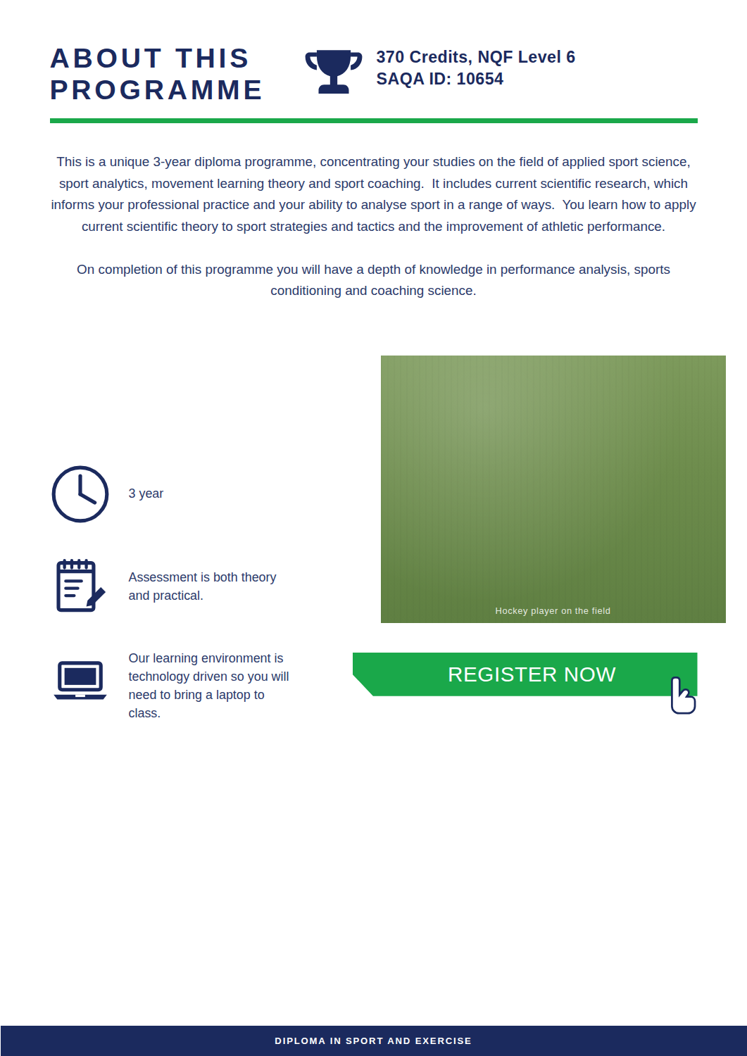About this
Programme
370 Credits, NQF Level 6 SAQA ID: 10654
This is a unique 3-year diploma programme, concentrating your studies on the field of applied sport science, sport analytics, movement learning theory and sport coaching. It includes current scientific research, which informs your professional practice and your ability to analyse sport in a range of ways. You learn how to apply current scientific theory to sport strategies and tactics and the improvement of athletic performance.
On completion of this programme you will have a depth of knowledge in performance analysis, sports conditioning and coaching science.
3 year
Assessment is both theory and practical.
Our learning environment is technology driven so you will need to bring a laptop to class.
Hockey player on the field
REGISTER NOW
Diploma in Sport and Exercise